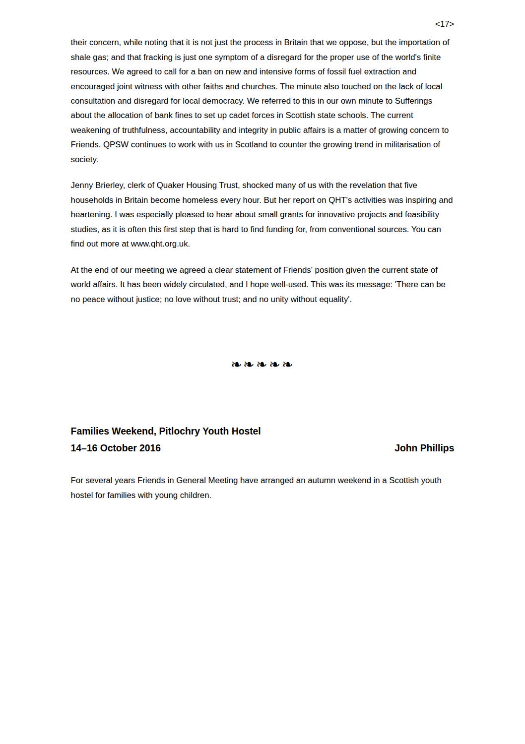<17>
their concern, while noting that it is not just the process in Britain that we oppose, but the importation of shale gas; and that fracking is just one symptom of a disregard for the proper use of the world's finite resources. We agreed to call for a ban on new and intensive forms of fossil fuel extraction and encouraged joint witness with other faiths and churches. The minute also touched on the lack of local consultation and disregard for local democracy. We referred to this in our own minute to Sufferings about the allocation of bank fines to set up cadet forces in Scottish state schools. The current weakening of truthfulness, accountability and integrity in public affairs is a matter of growing concern to Friends. QPSW continues to work with us in Scotland to counter the growing trend in militarisation of society.
Jenny Brierley, clerk of Quaker Housing Trust, shocked many of us with the revelation that five households in Britain become homeless every hour. But her report on QHT's activities was inspiring and heartening. I was especially pleased to hear about small grants for innovative projects and feasibility studies, as it is often this first step that is hard to find funding for, from conventional sources. You can find out more at www.qht.org.uk.
At the end of our meeting we agreed a clear statement of Friends' position given the current state of world affairs. It has been widely circulated, and I hope well-used. This was its message: 'There can be no peace without justice; no love without trust; and no unity without equality'.
❧❧❧❧❧
Families Weekend, Pitlochry Youth Hostel
14–16 October 2016 John Phillips
For several years Friends in General Meeting have arranged an autumn weekend in a Scottish youth hostel for families with young children.